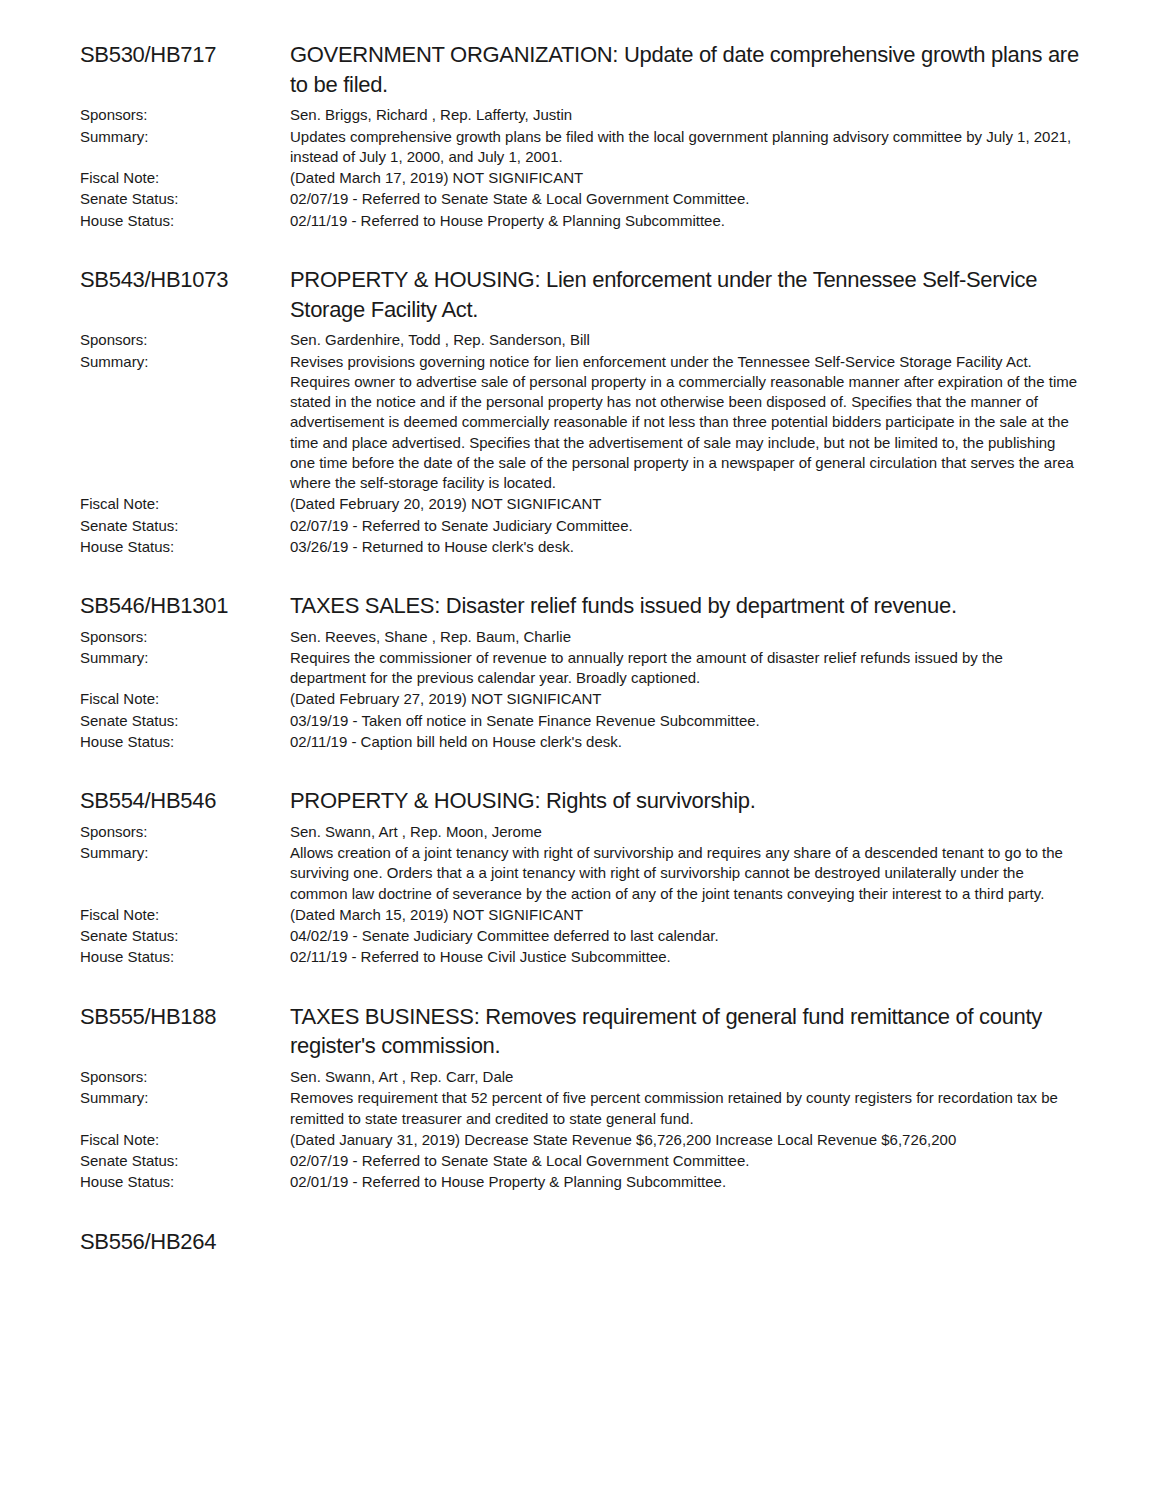SB530/HB717
GOVERNMENT ORGANIZATION: Update of date comprehensive growth plans are to be filed.
Sponsors:
Sen. Briggs, Richard , Rep. Lafferty, Justin
Summary:
Updates comprehensive growth plans be filed with the local government planning advisory committee by July 1, 2021, instead of July 1, 2000, and July 1, 2001.
Fiscal Note:
(Dated March 17, 2019) NOT SIGNIFICANT
Senate Status:
02/07/19 - Referred to Senate State & Local Government Committee.
House Status:
02/11/19 - Referred to House Property & Planning Subcommittee.
SB543/HB1073
PROPERTY & HOUSING: Lien enforcement under the Tennessee Self-Service Storage Facility Act.
Sponsors:
Sen. Gardenhire, Todd , Rep. Sanderson, Bill
Summary:
Revises provisions governing notice for lien enforcement under the Tennessee Self-Service Storage Facility Act. Requires owner to advertise sale of personal property in a commercially reasonable manner after expiration of the time stated in the notice and if the personal property has not otherwise been disposed of. Specifies that the manner of advertisement is deemed commercially reasonable if not less than three potential bidders participate in the sale at the time and place advertised. Specifies that the advertisement of sale may include, but not be limited to, the publishing one time before the date of the sale of the personal property in a newspaper of general circulation that serves the area where the self-storage facility is located.
Fiscal Note:
(Dated February 20, 2019) NOT SIGNIFICANT
Senate Status:
02/07/19 - Referred to Senate Judiciary Committee.
House Status:
03/26/19 - Returned to House clerk's desk.
SB546/HB1301
TAXES SALES: Disaster relief funds issued by department of revenue.
Sponsors:
Sen. Reeves, Shane , Rep. Baum, Charlie
Summary:
Requires the commissioner of revenue to annually report the amount of disaster relief refunds issued by the department for the previous calendar year. Broadly captioned.
Fiscal Note:
(Dated February 27, 2019) NOT SIGNIFICANT
Senate Status:
03/19/19 - Taken off notice in Senate Finance Revenue Subcommittee.
House Status:
02/11/19 - Caption bill held on House clerk's desk.
SB554/HB546
PROPERTY & HOUSING: Rights of survivorship.
Sponsors:
Sen. Swann, Art , Rep. Moon, Jerome
Summary:
Allows creation of a joint tenancy with right of survivorship and requires any share of a descended tenant to go to the surviving one. Orders that a a joint tenancy with right of survivorship cannot be destroyed unilaterally under the common law doctrine of severance by the action of any of the joint tenants conveying their interest to a third party.
Fiscal Note:
(Dated March 15, 2019) NOT SIGNIFICANT
Senate Status:
04/02/19 - Senate Judiciary Committee deferred to last calendar.
House Status:
02/11/19 - Referred to House Civil Justice Subcommittee.
SB555/HB188
TAXES BUSINESS: Removes requirement of general fund remittance of county register's commission.
Sponsors:
Sen. Swann, Art , Rep. Carr, Dale
Summary:
Removes requirement that 52 percent of five percent commission retained by county registers for recordation tax be remitted to state treasurer and credited to state general fund.
Fiscal Note:
(Dated January 31, 2019) Decrease State Revenue $6,726,200 Increase Local Revenue $6,726,200
Senate Status:
02/07/19 - Referred to Senate State & Local Government Committee.
House Status:
02/01/19 - Referred to House Property & Planning Subcommittee.
SB556/HB264